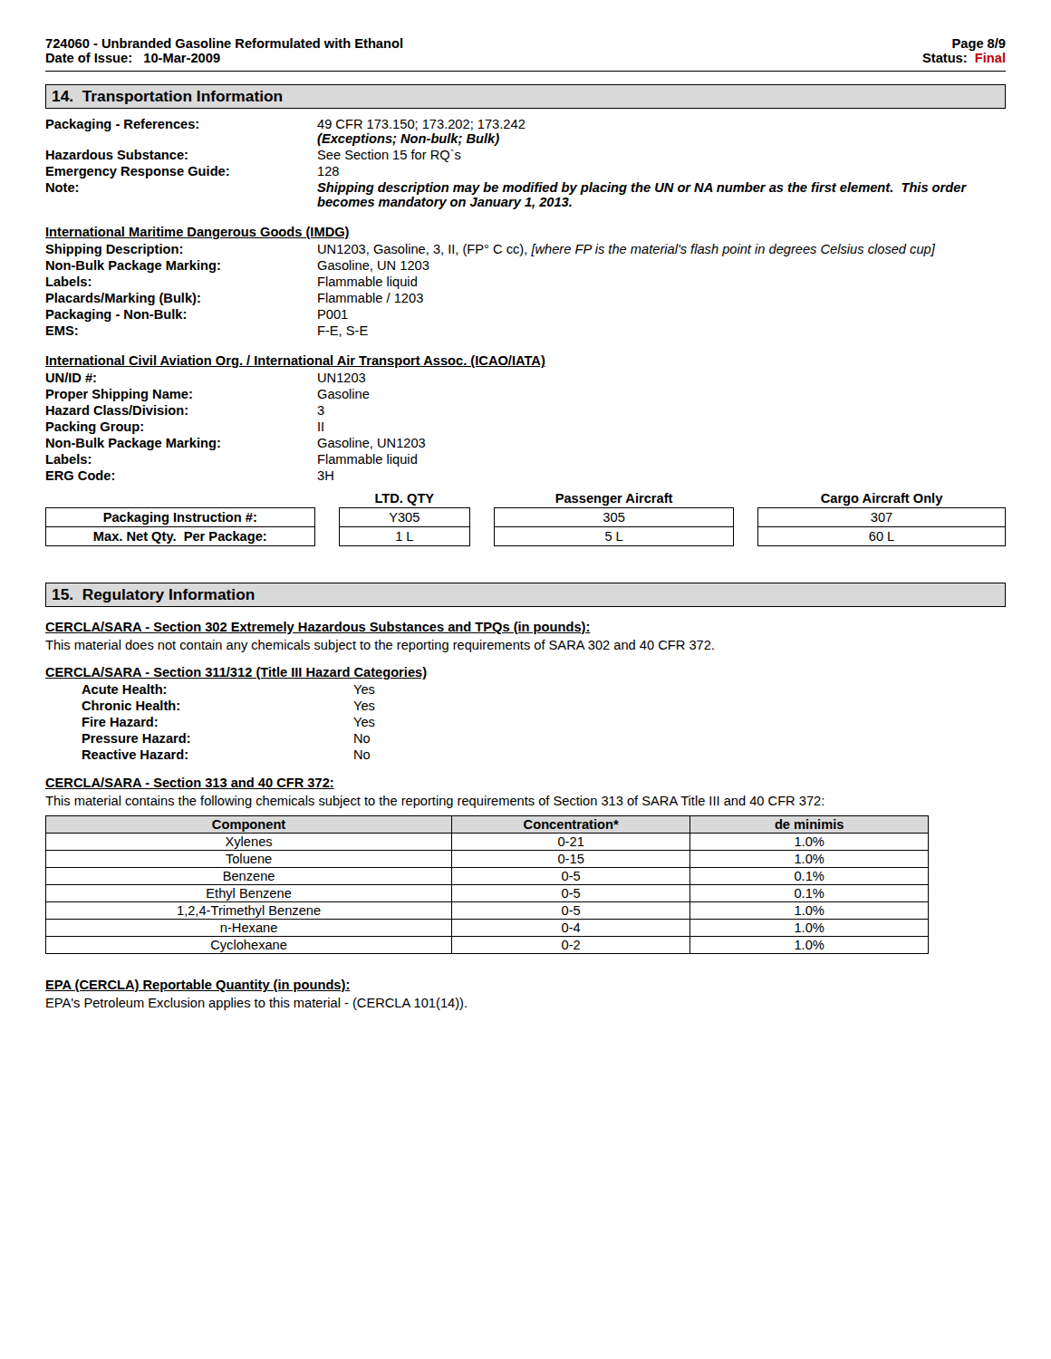724060 - Unbranded Gasoline Reformulated with Ethanol
Date of Issue: 10-Mar-2009
Page 8/9
Status: Final
14. Transportation Information
| Packaging - References: | 49 CFR 173.150; 173.202; 173.242 (Exceptions; Non-bulk; Bulk) |
| Hazardous Substance: | See Section 15 for RQ`s |
| Emergency Response Guide: | 128 |
| Note: | Shipping description may be modified by placing the UN or NA number as the first element. This order becomes mandatory on January 1, 2013. |
International Maritime Dangerous Goods (IMDG)
| Shipping Description: | UN1203, Gasoline, 3, II, (FP° C cc), [where FP is the material's flash point in degrees Celsius closed cup] |
| Non-Bulk Package Marking: | Gasoline, UN 1203 |
| Labels: | Flammable liquid |
| Placards/Marking (Bulk): | Flammable / 1203 |
| Packaging - Non-Bulk: | P001 |
| EMS: | F-E, S-E |
International Civil Aviation Org. / International Air Transport Assoc. (ICAO/IATA)
| UN/ID #: | UN1203 |
| Proper Shipping Name: | Gasoline |
| Hazard Class/Division: | 3 |
| Packing Group: | II |
| Non-Bulk Package Marking: | Gasoline, UN1203 |
| Labels: | Flammable liquid |
| ERG Code: | 3H |
| | | LTD. QTY | | Passenger Aircraft | | Cargo Aircraft Only |
| Packaging Instruction #: | | Y305 | | 305 | | 307 |
| Max. Net Qty. Per Package: | | 1 L | | 5 L | | 60 L |
15. Regulatory Information
CERCLA/SARA - Section 302 Extremely Hazardous Substances and TPQs (in pounds):
This material does not contain any chemicals subject to the reporting requirements of SARA 302 and 40 CFR 372.
CERCLA/SARA - Section 311/312 (Title III Hazard Categories)
| Acute Health: | Yes |
| Chronic Health: | Yes |
| Fire Hazard: | Yes |
| Pressure Hazard: | No |
| Reactive Hazard: | No |
CERCLA/SARA - Section 313 and 40 CFR 372:
This material contains the following chemicals subject to the reporting requirements of Section 313 of SARA Title III and 40 CFR 372:
| Component | Concentration* | de minimis |
| --- | --- | --- |
| Xylenes | 0-21 | 1.0% |
| Toluene | 0-15 | 1.0% |
| Benzene | 0-5 | 0.1% |
| Ethyl Benzene | 0-5 | 0.1% |
| 1,2,4-Trimethyl Benzene | 0-5 | 1.0% |
| n-Hexane | 0-4 | 1.0% |
| Cyclohexane | 0-2 | 1.0% |
EPA (CERCLA) Reportable Quantity (in pounds):
EPA's Petroleum Exclusion applies to this material - (CERCLA 101(14)).